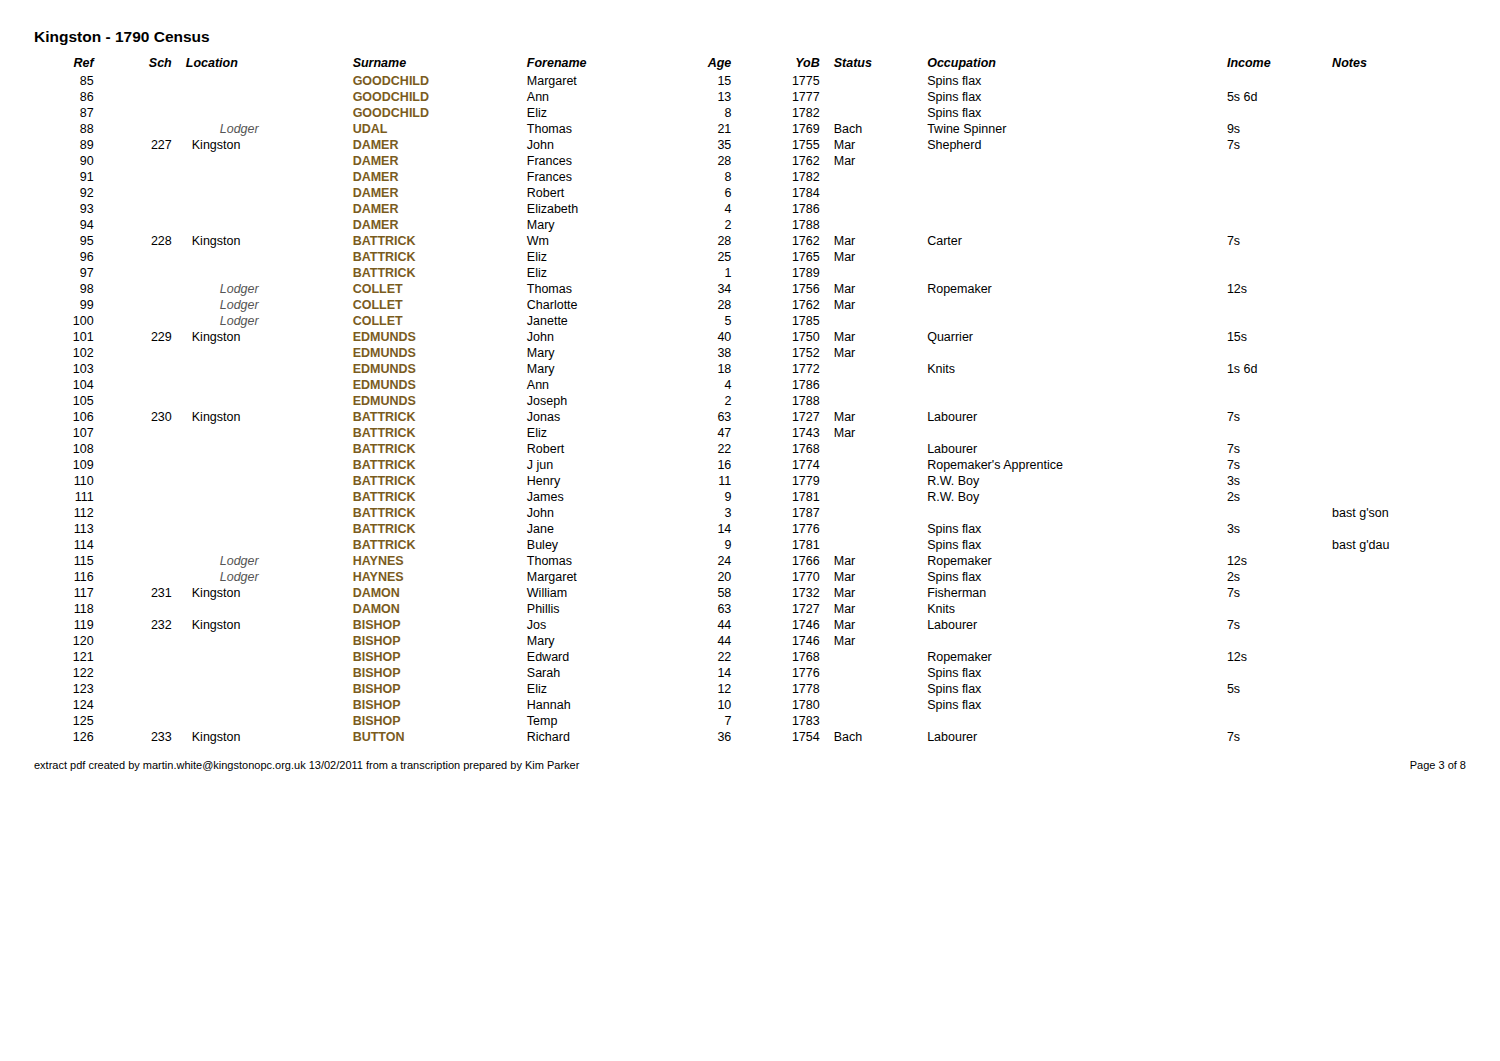Kingston - 1790 Census
| Ref | Sch | Location | Surname | Forename | Age | YoB | Status | Occupation | Income | Notes |
| --- | --- | --- | --- | --- | --- | --- | --- | --- | --- | --- |
| 85 | | | GOODCHILD | Margaret | 15 | 1775 | | Spins flax | | |
| 86 | | | GOODCHILD | Ann | 13 | 1777 | | Spins flax | 5s 6d | |
| 87 | | | GOODCHILD | Eliz | 8 | 1782 | | Spins flax | | |
| 88 | | Lodger | UDAL | Thomas | 21 | 1769 | Bach | Twine Spinner | 9s | |
| 89 | 227 | Kingston | DAMER | John | 35 | 1755 | Mar | Shepherd | 7s | |
| 90 | | | DAMER | Frances | 28 | 1762 | Mar | | | |
| 91 | | | DAMER | Frances | 8 | 1782 | | | | |
| 92 | | | DAMER | Robert | 6 | 1784 | | | | |
| 93 | | | DAMER | Elizabeth | 4 | 1786 | | | | |
| 94 | | | DAMER | Mary | 2 | 1788 | | | | |
| 95 | 228 | Kingston | BATTRICK | Wm | 28 | 1762 | Mar | Carter | 7s | |
| 96 | | | BATTRICK | Eliz | 25 | 1765 | Mar | | | |
| 97 | | | BATTRICK | Eliz | 1 | 1789 | | | | |
| 98 | | Lodger | COLLET | Thomas | 34 | 1756 | Mar | Ropemaker | 12s | |
| 99 | | Lodger | COLLET | Charlotte | 28 | 1762 | Mar | | | |
| 100 | | Lodger | COLLET | Janette | 5 | 1785 | | | | |
| 101 | 229 | Kingston | EDMUNDS | John | 40 | 1750 | Mar | Quarrier | 15s | |
| 102 | | | EDMUNDS | Mary | 38 | 1752 | Mar | | | |
| 103 | | | EDMUNDS | Mary | 18 | 1772 | | Knits | 1s 6d | |
| 104 | | | EDMUNDS | Ann | 4 | 1786 | | | | |
| 105 | | | EDMUNDS | Joseph | 2 | 1788 | | | | |
| 106 | 230 | Kingston | BATTRICK | Jonas | 63 | 1727 | Mar | Labourer | 7s | |
| 107 | | | BATTRICK | Eliz | 47 | 1743 | Mar | | | |
| 108 | | | BATTRICK | Robert | 22 | 1768 | | Labourer | 7s | |
| 109 | | | BATTRICK | J jun | 16 | 1774 | | Ropemaker's Apprentice | 7s | |
| 110 | | | BATTRICK | Henry | 11 | 1779 | | R.W. Boy | 3s | |
| 111 | | | BATTRICK | James | 9 | 1781 | | R.W. Boy | 2s | |
| 112 | | | BATTRICK | John | 3 | 1787 | | | | bast g'son |
| 113 | | | BATTRICK | Jane | 14 | 1776 | | Spins flax | 3s | |
| 114 | | | BATTRICK | Buley | 9 | 1781 | | Spins flax | | bast g'dau |
| 115 | | Lodger | HAYNES | Thomas | 24 | 1766 | Mar | Ropemaker | 12s | |
| 116 | | Lodger | HAYNES | Margaret | 20 | 1770 | Mar | Spins flax | 2s | |
| 117 | 231 | Kingston | DAMON | William | 58 | 1732 | Mar | Fisherman | 7s | |
| 118 | | | DAMON | Phillis | 63 | 1727 | Mar | Knits | | |
| 119 | 232 | Kingston | BISHOP | Jos | 44 | 1746 | Mar | Labourer | 7s | |
| 120 | | | BISHOP | Mary | 44 | 1746 | Mar | | | |
| 121 | | | BISHOP | Edward | 22 | 1768 | | Ropemaker | 12s | |
| 122 | | | BISHOP | Sarah | 14 | 1776 | | Spins flax | | |
| 123 | | | BISHOP | Eliz | 12 | 1778 | | Spins flax | 5s | |
| 124 | | | BISHOP | Hannah | 10 | 1780 | | Spins flax | | |
| 125 | | | BISHOP | Temp | 7 | 1783 | | | | |
| 126 | 233 | Kingston | BUTTON | Richard | 36 | 1754 | Bach | Labourer | 7s | |
extract pdf created by martin.white@kingstonopc.org.uk 13/02/2011 from a transcription prepared by Kim Parker
Page 3 of 8